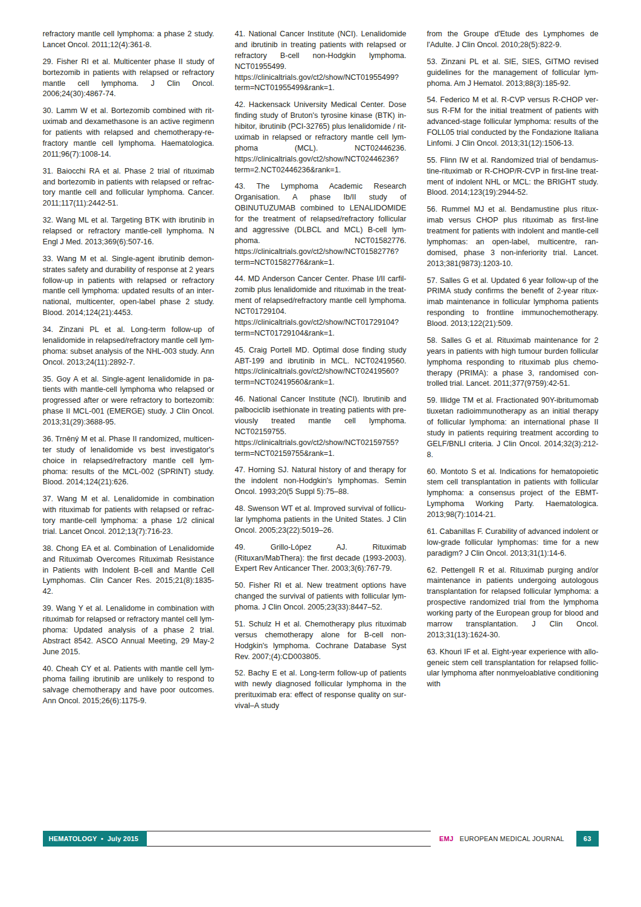refractory mantle cell lymphoma: a phase 2 study. Lancet Oncol. 2011;12(4):361-8.
29. Fisher RI et al. Multicenter phase II study of bortezomib in patients with relapsed or refractory mantle cell lymphoma. J Clin Oncol. 2006;24(30):4867-74.
30. Lamm W et al. Bortezomib combined with rituximab and dexamethasone is an active regimenn for patients with relapsed and chemotherapy-refractory mantle cell lymphoma. Haematologica. 2011;96(7):1008-14.
31. Baiocchi RA et al. Phase 2 trial of rituximab and bortezomib in patients with relapsed or refractory mantle cell and follicular lymphoma. Cancer. 2011;117(11):2442-51.
32. Wang ML et al. Targeting BTK with ibrutinib in relapsed or refractory mantle-cell lymphoma. N Engl J Med. 2013;369(6):507-16.
33. Wang M et al. Single-agent ibrutinib demonstrates safety and durability of response at 2 years follow-up in patients with relapsed or refractory mantle cell lymphoma: updated results of an international, multicenter, open-label phase 2 study. Blood. 2014;124(21):4453.
34. Zinzani PL et al. Long-term follow-up of lenalidomide in relapsed/refractory mantle cell lymphoma: subset analysis of the NHL-003 study. Ann Oncol. 2013;24(11):2892-7.
35. Goy A et al. Single-agent lenalidomide in patients with mantle-cell lymphoma who relapsed or progressed after or were refractory to bortezomib: phase II MCL-001 (EMERGE) study. J Clin Oncol. 2013;31(29):3688-95.
36. Trněný M et al. Phase II randomized, multicenter study of lenalidomide vs best investigator's choice in relapsed/refractory mantle cell lymphoma: results of the MCL-002 (SPRINT) study. Blood. 2014;124(21):626.
37. Wang M et al. Lenalidomide in combination with rituximab for patients with relapsed or refractory mantle-cell lymphoma: a phase 1/2 clinical trial. Lancet Oncol. 2012;13(7):716-23.
38. Chong EA et al. Combination of Lenalidomide and Rituximab Overcomes Rituximab Resistance in Patients with Indolent B-cell and Mantle Cell Lymphomas. Clin Cancer Res. 2015;21(8):1835-42.
39. Wang Y et al. Lenalidome in combination with rituximab for relapsed or refractory mantel cell lymphoma: Updated analysis of a phase 2 trial. Abstract 8542. ASCO Annual Meeting, 29 May-2 June 2015.
40. Cheah CY et al. Patients with mantle cell lymphoma failing ibrutinib are unlikely to respond to salvage chemotherapy and have poor outcomes. Ann Oncol. 2015;26(6):1175-9.
41. National Cancer Institute (NCI). Lenalidomide and ibrutinib in treating patients with relapsed or refractory B-cell non-Hodgkin lymphoma. NCT01955499. https://clinicaltrials.gov/ct2/show/NCT01955499?term=NCT01955499&rank=1.
42. Hackensack University Medical Center. Dose finding study of Bruton's tyrosine kinase (BTK) inhibitor, ibrutinib (PCI-32765) plus lenalidomide / rituximab in relapsed or refractory mantle cell lymphoma (MCL). NCT02446236. https://clinicaltrials.gov/ct2/show/NCT02446236?term=2.NCT02446236&rank=1.
43. The Lymphoma Academic Research Organisation. A phase Ib/II study of OBINUTUZUMAB combined to LENALIDOMIDE for the treatment of relapsed/refractory follicular and aggressive (DLBCL and MCL) B-cell lymphoma. NCT01582776. https://clinicaltrials.gov/ct2/show/NCT01582776?term=NCT01582776&rank=1.
44. MD Anderson Cancer Center. Phase I/II carfilzomib plus lenalidomide and rituximab in the treatment of relapsed/refractory mantle cell lymphoma. NCT01729104. https://clinicaltrials.gov/ct2/show/NCT01729104?term=NCT01729104&rank=1.
45. Craig Portell MD. Optimal dose finding study ABT-199 and ibrutinib in MCL. NCT02419560. https://clinicaltrials.gov/ct2/show/NCT02419560?term=NCT02419560&rank=1.
46. National Cancer Institute (NCI). Ibrutinib and palbociclib isethionate in treating patients with previously treated mantle cell lymphoma. NCT02159755. https://clinicaltrials.gov/ct2/show/NCT02159755?term=NCT02159755&rank=1.
47. Horning SJ. Natural history of and therapy for the indolent non-Hodgkin's lymphomas. Semin Oncol. 1993;20(5 Suppl 5):75–88.
48. Swenson WT et al. Improved survival of follicular lymphoma patients in the United States. J Clin Oncol. 2005;23(22):5019–26.
49. Grillo-López AJ. Rituximab (Rituxan/MabThera): the first decade (1993-2003). Expert Rev Anticancer Ther. 2003;3(6):767-79.
50. Fisher RI et al. New treatment options have changed the survival of patients with follicular lymphoma. J Clin Oncol. 2005;23(33):8447–52.
51. Schulz H et al. Chemotherapy plus rituximab versus chemotherapy alone for B-cell non-Hodgkin's lymphoma. Cochrane Database Syst Rev. 2007;(4):CD003805.
52. Bachy E et al. Long-term follow-up of patients with newly diagnosed follicular lymphoma in the prerituximab era: effect of response quality on survival–A study
from the Groupe d'Etude des Lymphomes de l'Adulte. J Clin Oncol. 2010;28(5):822-9.
53. Zinzani PL et al. SIE, SIES, GITMO revised guidelines for the management of follicular lymphoma. Am J Hematol. 2013;88(3):185-92.
54. Federico M et al. R-CVP versus R-CHOP versus R-FM for the initial treatment of patients with advanced-stage follicular lymphoma: results of the FOLL05 trial conducted by the Fondazione Italiana Linfomi. J Clin Oncol. 2013;31(12):1506-13.
55. Flinn IW et al. Randomized trial of bendamustine-rituximab or R-CHOP/R-CVP in first-line treatment of indolent NHL or MCL: the BRIGHT study. Blood. 2014;123(19):2944-52.
56. Rummel MJ et al. Bendamustine plus rituximab versus CHOP plus rituximab as first-line treatment for patients with indolent and mantle-cell lymphomas: an open-label, multicentre, randomised, phase 3 non-inferiority trial. Lancet. 2013;381(9873):1203-10.
57. Salles G et al. Updated 6 year follow-up of the PRIMA study confirms the benefit of 2-year rituximab maintenance in follicular lymphoma patients responding to frontline immunochemotherapy. Blood. 2013;122(21):509.
58. Salles G et al. Rituximab maintenance for 2 years in patients with high tumour burden follicular lymphoma responding to rituximab plus chemotherapy (PRIMA): a phase 3, randomised controlled trial. Lancet. 2011;377(9759):42-51.
59. Illidge TM et al. Fractionated 90Y-ibritumomab tiuxetan radioimmunotherapy as an initial therapy of follicular lymphoma: an international phase II study in patients requiring treatment according to GELF/BNLI criteria. J Clin Oncol. 2014;32(3):212-8.
60. Montoto S et al. Indications for hematopoietic stem cell transplantation in patients with follicular lymphoma: a consensus project of the EBMT-Lymphoma Working Party. Haematologica. 2013;98(7):1014-21.
61. Cabanillas F. Curability of advanced indolent or low-grade follicular lymphomas: time for a new paradigm? J Clin Oncol. 2013;31(1):14-6.
62. Pettengell R et al. Rituximab purging and/or maintenance in patients undergoing autologous transplantation for relapsed follicular lymphoma: a prospective randomized trial from the lymphoma working party of the European group for blood and marrow transplantation. J Clin Oncol. 2013;31(13):1624-30.
63. Khouri IF et al. Eight-year experience with allogeneic stem cell transplantation for relapsed follicular lymphoma after nonmyeloablative conditioning with
HEMATOLOGY • July 2015
EMJ EUROPEAN MEDICAL JOURNAL 63